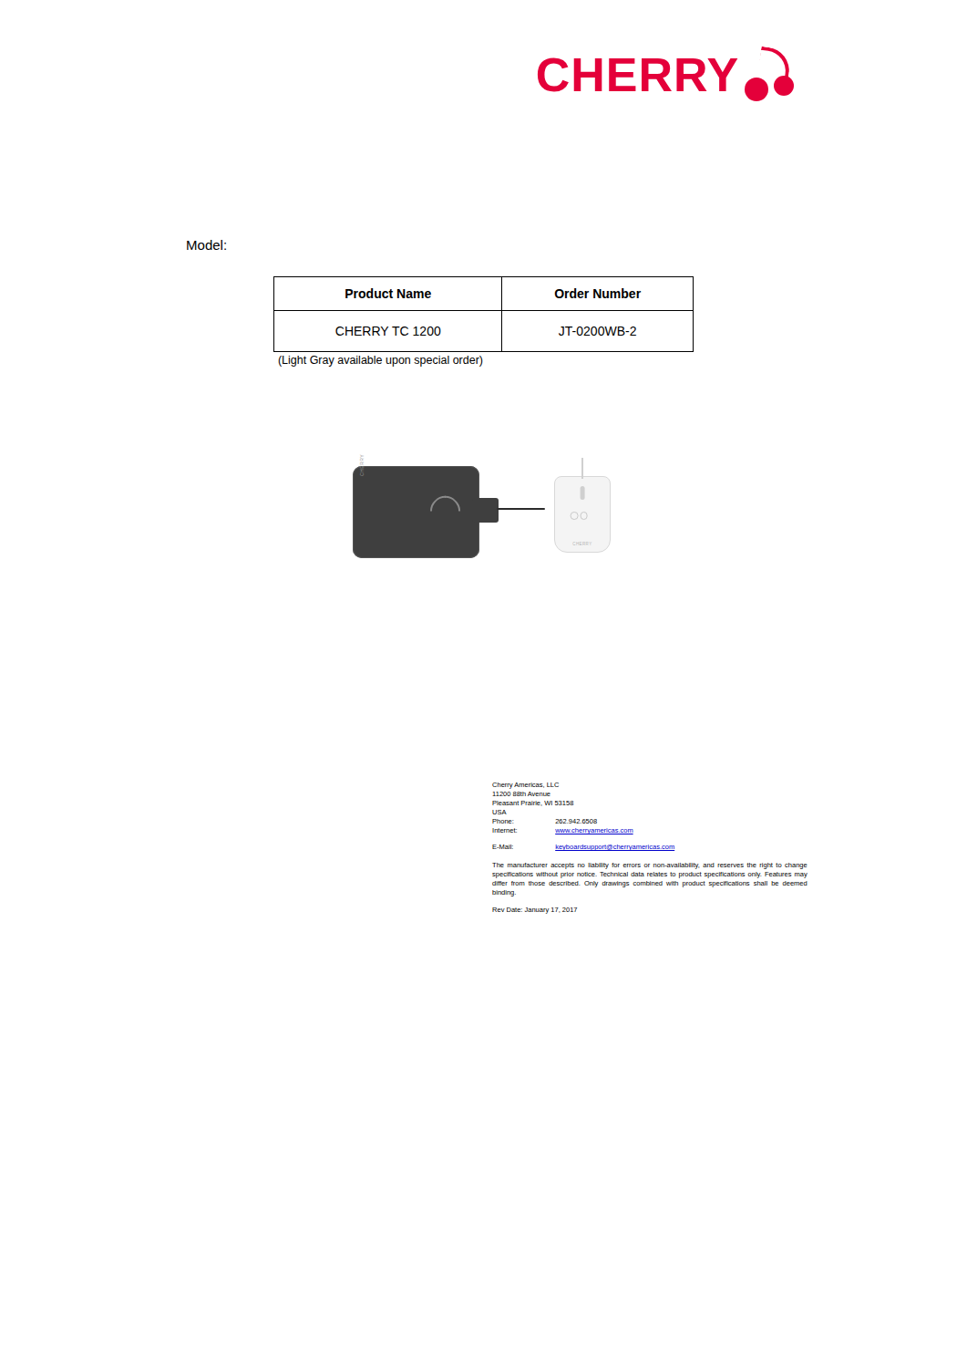CHERRY
Model:
| Product Name | Order Number |
| --- | --- |
| CHERRY TC 1200 | JT-0200WB-2 |
(Light Gray available upon special order)
CHERRY
CHERRY
Cherry Americas, LLC
11200 88th Avenue
Pleasant Prairie, WI 53158
USA
| Phone: | 262.942.6508 |
| Internet: | www.cherryamericas.com |
| E-Mail: | keyboardsupport@cherryamericas.com |
The manufacturer accepts no liability for errors or non-availability, and reserves the right to change specifications without prior notice. Technical data relates to product specifications only. Features may differ from those described. Only drawings combined with product specifications shall be deemed binding.
Rev Date: January 17, 2017